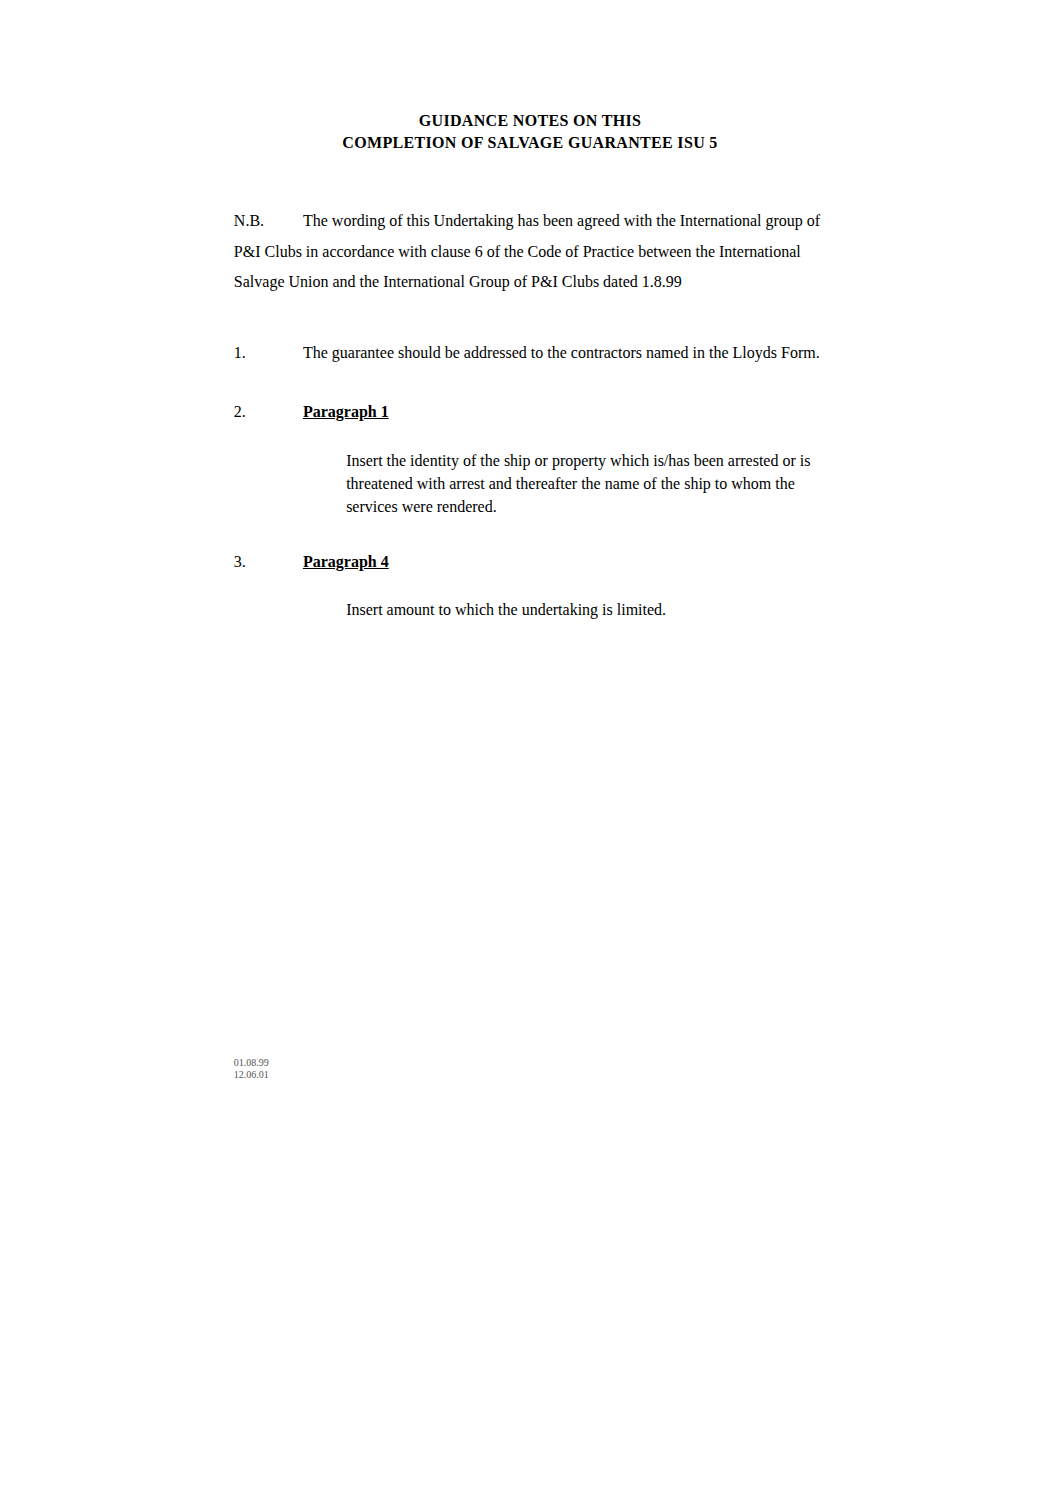GUIDANCE NOTES ON THIS
COMPLETION OF SALVAGE GUARANTEE ISU 5
N.B. The wording of this Undertaking has been agreed with the International group of P&I Clubs in accordance with clause 6 of the Code of Practice between the International Salvage Union and the International Group of P&I Clubs dated 1.8.99
1.
The guarantee should be addressed to the contractors named in the Lloyds Form.
2.
Paragraph 1
Insert the identity of the ship or property which is/has been arrested or is threatened with arrest and thereafter the name of the ship to whom the services were rendered.
3.
Paragraph 4
Insert amount to which the undertaking is limited.
01.08.99
12.06.01